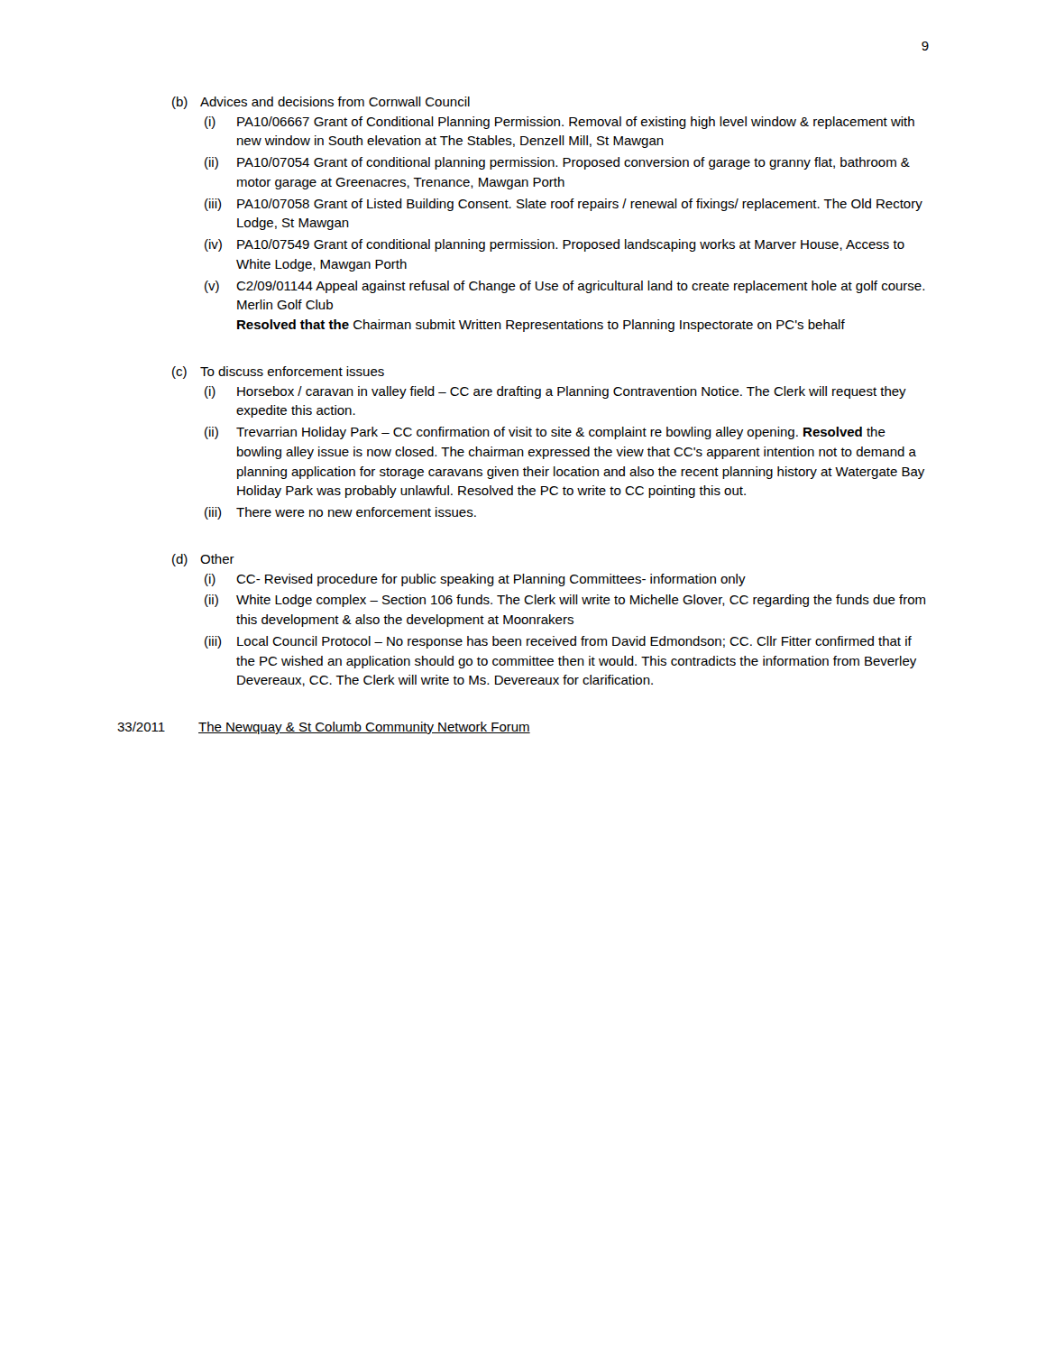9
(b) Advices and decisions from Cornwall Council
(i) PA10/06667 Grant of Conditional Planning Permission. Removal of existing high level window & replacement with new window in South elevation at The Stables, Denzell Mill, St Mawgan
(ii) PA10/07054 Grant of conditional planning permission. Proposed conversion of garage to granny flat, bathroom & motor garage at Greenacres, Trenance, Mawgan Porth
(iii) PA10/07058 Grant of Listed Building Consent. Slate roof repairs / renewal of fixings/ replacement. The Old Rectory Lodge, St Mawgan
(iv) PA10/07549 Grant of conditional planning permission. Proposed landscaping works at Marver House, Access to White Lodge, Mawgan Porth
(v) C2/09/01144 Appeal against refusal of Change of Use of agricultural land to create replacement hole at golf course. Merlin Golf Club
Resolved that the Chairman submit Written Representations to Planning Inspectorate on PC's behalf
(c) To discuss enforcement issues
(i) Horsebox / caravan in valley field – CC are drafting a Planning Contravention Notice. The Clerk will request they expedite this action.
(ii) Trevarrian Holiday Park – CC confirmation of visit to site & complaint re bowling alley opening. Resolved the bowling alley issue is now closed. The chairman expressed the view that CC's apparent intention not to demand a planning application for storage caravans given their location and also the recent planning history at Watergate Bay Holiday Park was probably unlawful. Resolved the PC to write to CC pointing this out.
(iii) There were no new enforcement issues.
(d) Other
(i) CC- Revised procedure for public speaking at Planning Committees- information only
(ii) White Lodge complex – Section 106 funds. The Clerk will write to Michelle Glover, CC regarding the funds due from this development & also the development at Moonrakers
(iii) Local Council Protocol – No response has been received from David Edmondson; CC. Cllr Fitter confirmed that if the PC wished an application should go to committee then it would. This contradicts the information from Beverley Devereaux, CC. The Clerk will write to Ms. Devereaux for clarification.
33/2011 The Newquay & St Columb Community Network Forum